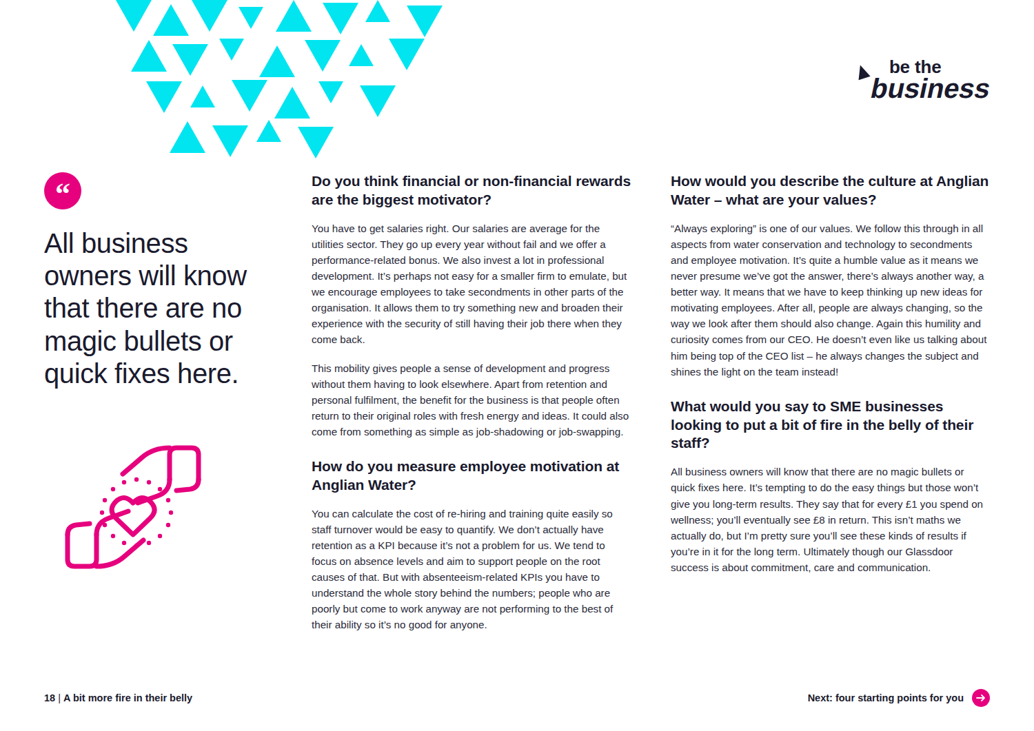be the business
“
All business owners will know that there are no magic bullets or quick fixes here.
Do you think financial or non-financial rewards are the biggest motivator?
You have to get salaries right. Our salaries are average for the utilities sector. They go up every year without fail and we offer a performance-related bonus. We also invest a lot in professional development. It’s perhaps not easy for a smaller firm to emulate, but we encourage employees to take secondments in other parts of the organisation. It allows them to try something new and broaden their experience with the security of still having their job there when they come back.
This mobility gives people a sense of development and progress without them having to look elsewhere. Apart from retention and personal fulfilment, the benefit for the business is that people often return to their original roles with fresh energy and ideas. It could also come from something as simple as job-shadowing or job-swapping.
How do you measure employee motivation at Anglian Water?
You can calculate the cost of re-hiring and training quite easily so staff turnover would be easy to quantify. We don’t actually have retention as a KPI because it’s not a problem for us. We tend to focus on absence levels and aim to support people on the root causes of that. But with absenteeism-related KPIs you have to understand the whole story behind the numbers; people who are poorly but come to work anyway are not performing to the best of their ability so it’s no good for anyone.
How would you describe the culture at Anglian Water – what are your values?
“Always exploring” is one of our values. We follow this through in all aspects from water conservation and technology to secondments and employee motivation. It’s quite a humble value as it means we never presume we’ve got the answer, there’s always another way, a better way. It means that we have to keep thinking up new ideas for motivating employees. After all, people are always changing, so the way we look after them should also change. Again this humility and curiosity comes from our CEO. He doesn’t even like us talking about him being top of the CEO list – he always changes the subject and shines the light on the team instead!
What would you say to SME businesses looking to put a bit of fire in the belly of their staff?
All business owners will know that there are no magic bullets or quick fixes here. It’s tempting to do the easy things but those won’t give you long-term results. They say that for every £1 you spend on wellness; you’ll eventually see £8 in return. This isn’t maths we actually do, but I’m pretty sure you’ll see these kinds of results if you’re in it for the long term. Ultimately though our Glassdoor success is about commitment, care and communication.
18 | A bit more fire in their belly
Next: four starting points for you